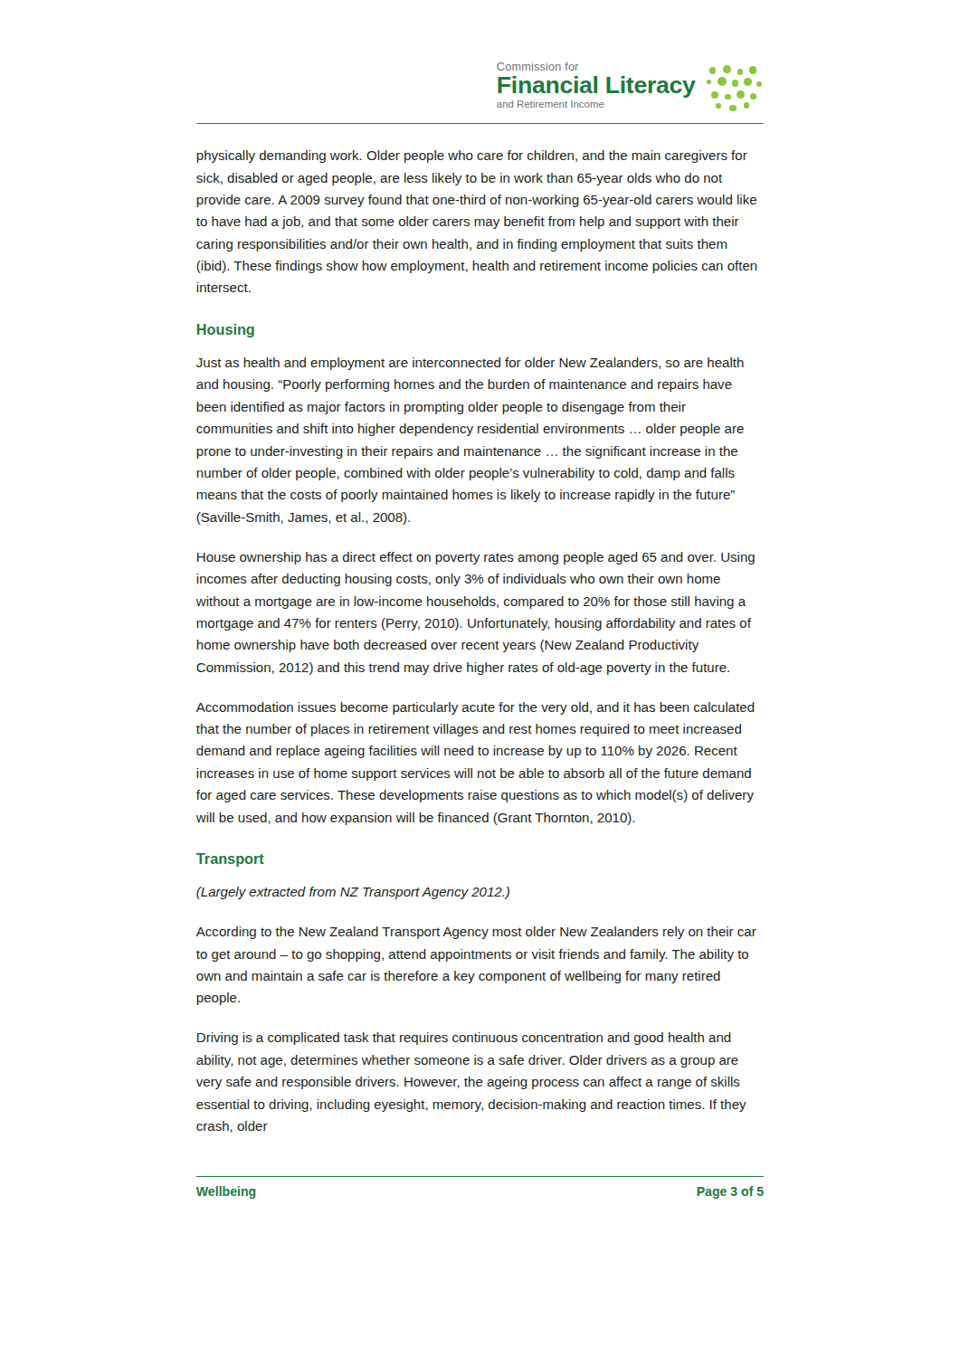Commission for
Financial Literacy
and Retirement Income
physically demanding work. Older people who care for children, and the main caregivers for sick, disabled or aged people, are less likely to be in work than 65-year olds who do not provide care. A 2009 survey found that one-third of non-working 65-year-old carers would like to have had a job, and that some older carers may benefit from help and support with their caring responsibilities and/or their own health, and in finding employment that suits them (ibid). These findings show how employment, health and retirement income policies can often intersect.
Housing
Just as health and employment are interconnected for older New Zealanders, so are health and housing. “Poorly performing homes and the burden of maintenance and repairs have been identified as major factors in prompting older people to disengage from their communities and shift into higher dependency residential environments … older people are prone to under-investing in their repairs and maintenance … the significant increase in the number of older people, combined with older people’s vulnerability to cold, damp and falls means that the costs of poorly maintained homes is likely to increase rapidly in the future” (Saville-Smith, James, et al., 2008).
House ownership has a direct effect on poverty rates among people aged 65 and over. Using incomes after deducting housing costs, only 3% of individuals who own their own home without a mortgage are in low-income households, compared to 20% for those still having a mortgage and 47% for renters (Perry, 2010). Unfortunately, housing affordability and rates of home ownership have both decreased over recent years (New Zealand Productivity Commission, 2012) and this trend may drive higher rates of old-age poverty in the future.
Accommodation issues become particularly acute for the very old, and it has been calculated that the number of places in retirement villages and rest homes required to meet increased demand and replace ageing facilities will need to increase by up to 110% by 2026. Recent increases in use of home support services will not be able to absorb all of the future demand for aged care services. These developments raise questions as to which model(s) of delivery will be used, and how expansion will be financed (Grant Thornton, 2010).
Transport
(Largely extracted from NZ Transport Agency 2012.)
According to the New Zealand Transport Agency most older New Zealanders rely on their car to get around – to go shopping, attend appointments or visit friends and family. The ability to own and maintain a safe car is therefore a key component of wellbeing for many retired people.
Driving is a complicated task that requires continuous concentration and good health and ability, not age, determines whether someone is a safe driver. Older drivers as a group are very safe and responsible drivers. However, the ageing process can affect a range of skills essential to driving, including eyesight, memory, decision-making and reaction times. If they crash, older
Wellbeing
Page 3 of 5